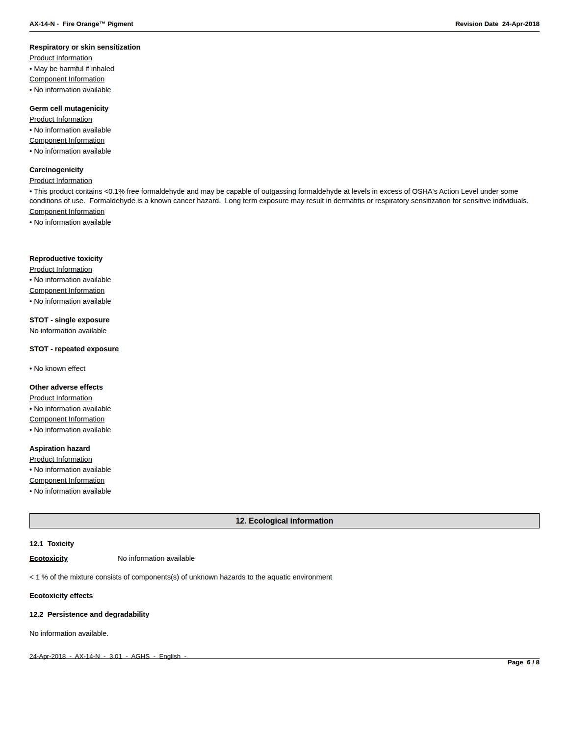AX-14-N - Fire Orange™ Pigment
Revision Date 24-Apr-2018
Respiratory or skin sensitization
Product Information
• May be harmful if inhaled
Component Information
• No information available
Germ cell mutagenicity
Product Information
• No information available
Component Information
• No information available
Carcinogenicity
Product Information
• This product contains <0.1% free formaldehyde and may be capable of outgassing formaldehyde at levels in excess of OSHA's Action Level under some conditions of use. Formaldehyde is a known cancer hazard. Long term exposure may result in dermatitis or respiratory sensitization for sensitive individuals.
Component Information
• No information available
Reproductive toxicity
Product Information
• No information available
Component Information
• No information available
STOT - single exposure
No information available
STOT - repeated exposure
• No known effect
Other adverse effects
Product Information
• No information available
Component Information
• No information available
Aspiration hazard
Product Information
• No information available
Component Information
• No information available
12. Ecological information
12.1 Toxicity
Ecotoxicity
No information available
< 1 % of the mixture consists of components(s) of unknown hazards to the aquatic environment
Ecotoxicity effects
12.2 Persistence and degradability
No information available.
24-Apr-2018 - AX-14-N - 3.01 - AGHS - English -
Page 6 / 8